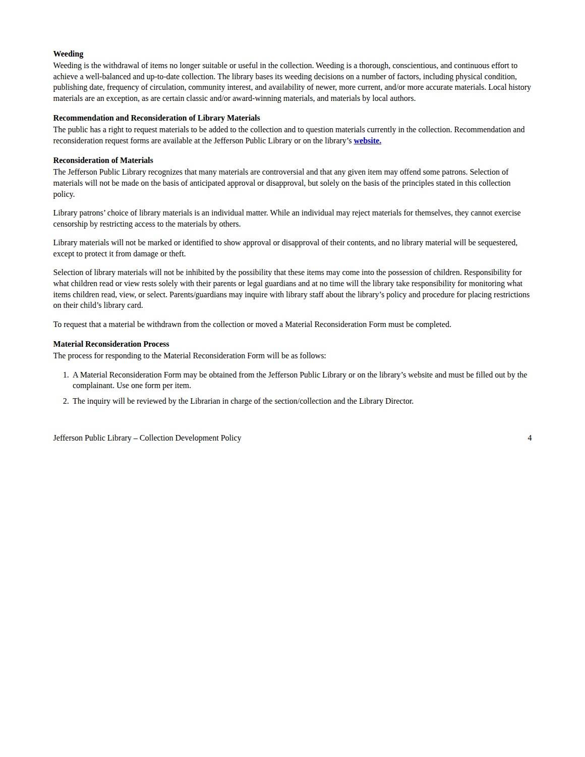Weeding
Weeding is the withdrawal of items no longer suitable or useful in the collection. Weeding is a thorough, conscientious, and continuous effort to achieve a well-balanced and up-to-date collection. The library bases its weeding decisions on a number of factors, including physical condition, publishing date, frequency of circulation, community interest, and availability of newer, more current, and/or more accurate materials. Local history materials are an exception, as are certain classic and/or award-winning materials, and materials by local authors.
Recommendation and Reconsideration of Library Materials
The public has a right to request materials to be added to the collection and to question materials currently in the collection. Recommendation and reconsideration request forms are available at the Jefferson Public Library or on the library’s website.
Reconsideration of Materials
The Jefferson Public Library recognizes that many materials are controversial and that any given item may offend some patrons. Selection of materials will not be made on the basis of anticipated approval or disapproval, but solely on the basis of the principles stated in this collection policy.
Library patrons’ choice of library materials is an individual matter. While an individual may reject materials for themselves, they cannot exercise censorship by restricting access to the materials by others.
Library materials will not be marked or identified to show approval or disapproval of their contents, and no library material will be sequestered, except to protect it from damage or theft.
Selection of library materials will not be inhibited by the possibility that these items may come into the possession of children. Responsibility for what children read or view rests solely with their parents or legal guardians and at no time will the library take responsibility for monitoring what items children read, view, or select. Parents/guardians may inquire with library staff about the library’s policy and procedure for placing restrictions on their child’s library card.
To request that a material be withdrawn from the collection or moved a Material Reconsideration Form must be completed.
Material Reconsideration Process
The process for responding to the Material Reconsideration Form will be as follows:
A Material Reconsideration Form may be obtained from the Jefferson Public Library or on the library’s website and must be filled out by the complainant. Use one form per item.
The inquiry will be reviewed by the Librarian in charge of the section/collection and the Library Director.
Jefferson Public Library – Collection Development Policy 4